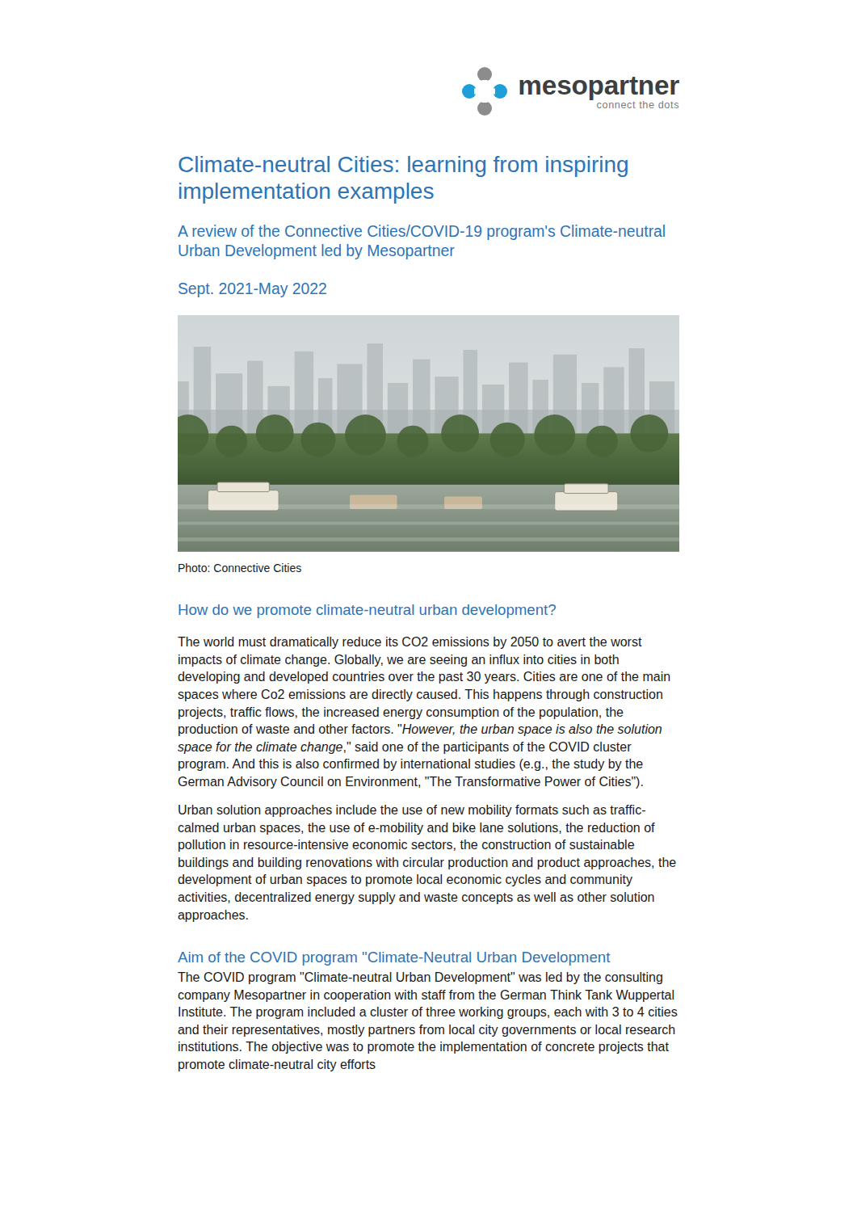mesopartner
connect the dots
Climate-neutral Cities: learning from inspiring implementation examples
A review of the Connective Cities/COVID-19 program's Climate-neutral Urban Development led by Mesopartner
Sept. 2021-May 2022
Photo: Connective Cities
How do we promote climate-neutral urban development?
The world must dramatically reduce its CO2 emissions by 2050 to avert the worst impacts of climate change. Globally, we are seeing an influx into cities in both developing and developed countries over the past 30 years. Cities are one of the main spaces where Co2 emissions are directly caused. This happens through construction projects, traffic flows, the increased energy consumption of the population, the production of waste and other factors. "However, the urban space is also the solution space for the climate change," said one of the participants of the COVID cluster program. And this is also confirmed by international studies (e.g., the study by the German Advisory Council on Environment, "The Transformative Power of Cities").
Urban solution approaches include the use of new mobility formats such as traffic-calmed urban spaces, the use of e-mobility and bike lane solutions, the reduction of pollution in resource-intensive economic sectors, the construction of sustainable buildings and building renovations with circular production and product approaches, the development of urban spaces to promote local economic cycles and community activities, decentralized energy supply and waste concepts as well as other solution approaches.
Aim of the COVID program "Climate-Neutral Urban Development
The COVID program "Climate-neutral Urban Development" was led by the consulting company Mesopartner in cooperation with staff from the German Think Tank Wuppertal Institute. The program included a cluster of three working groups, each with 3 to 4 cities and their representatives, mostly partners from local city governments or local research institutions. The objective was to promote the implementation of concrete projects that promote climate-neutral city efforts